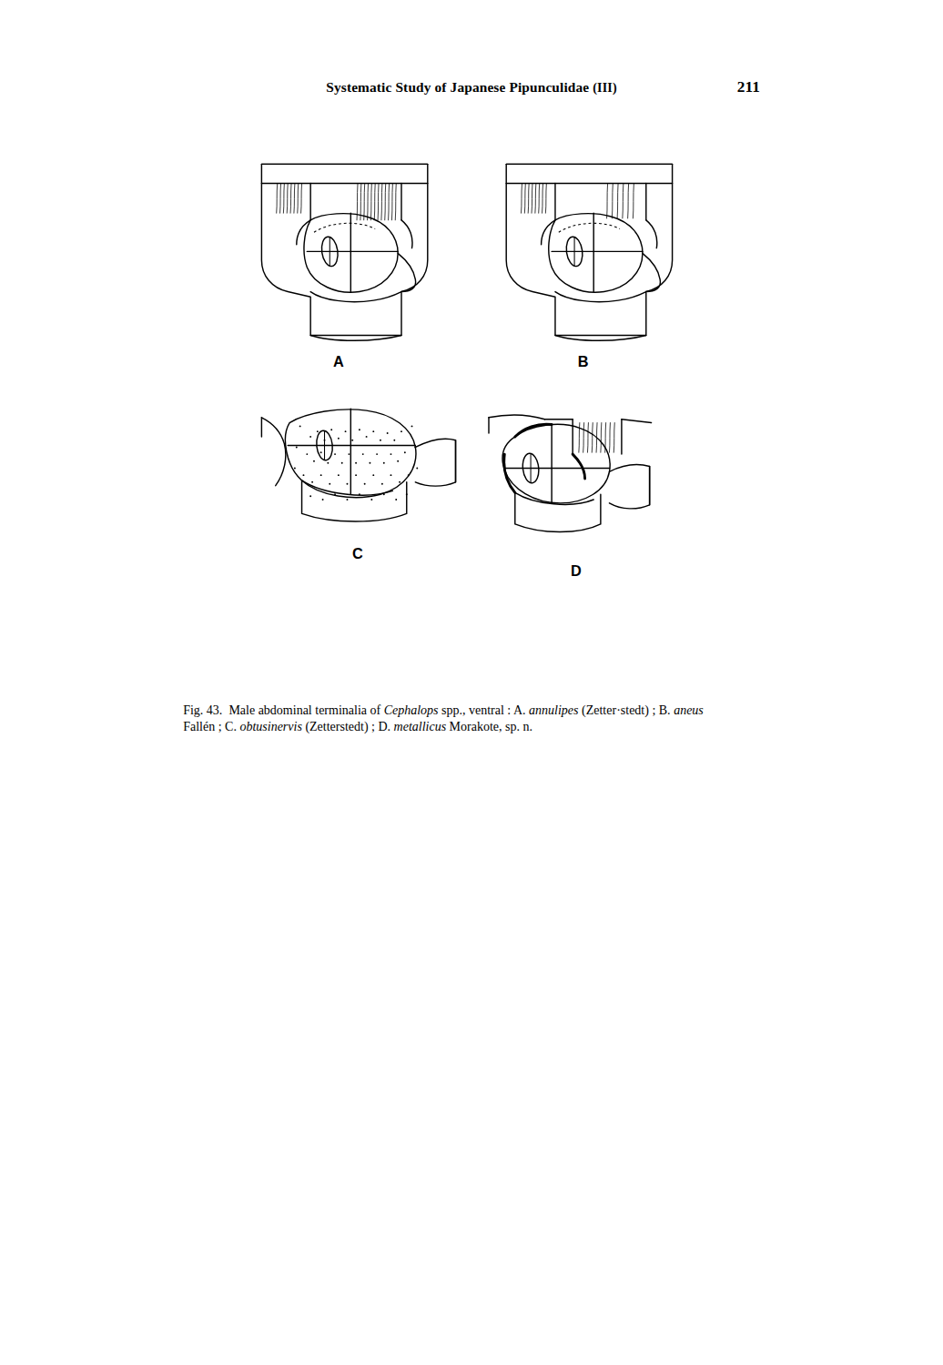Systematic Study of Japanese Pipunculidae (III) 211
A B C D
Fig. 43. Male abdominal terminalia of Cephalops spp., ventral : A. annulipes (Zetter·stedt) ; B. aneus Fallén ; C. obtusinervis (Zetterstedt) ; D. metallicus Morakote, sp. n.